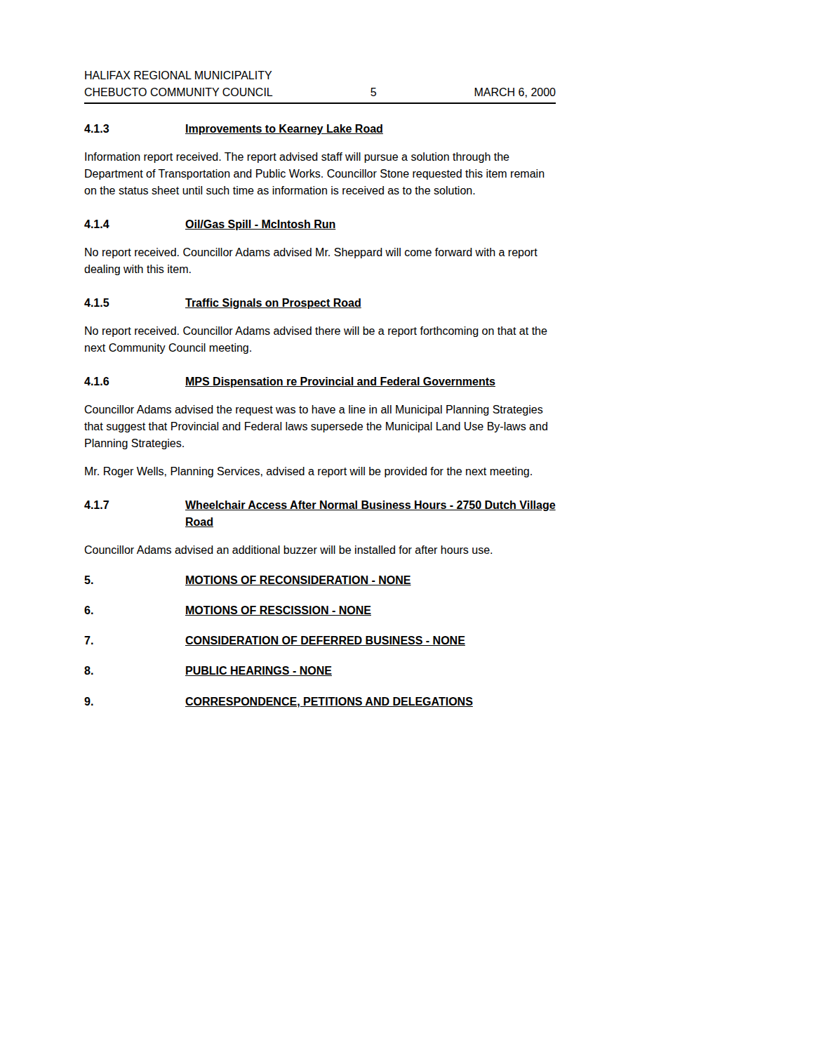HALIFAX REGIONAL MUNICIPALITY
CHEBUCTO COMMUNITY COUNCIL 5 MARCH 6, 2000
4.1.3 Improvements to Kearney Lake Road
Information report received. The report advised staff will pursue a solution through the Department of Transportation and Public Works. Councillor Stone requested this item remain on the status sheet until such time as information is received as to the solution.
4.1.4 Oil/Gas Spill - McIntosh Run
No report received. Councillor Adams advised Mr. Sheppard will come forward with a report dealing with this item.
4.1.5 Traffic Signals on Prospect Road
No report received. Councillor Adams advised there will be a report forthcoming on that at the next Community Council meeting.
4.1.6 MPS Dispensation re Provincial and Federal Governments
Councillor Adams advised the request was to have a line in all Municipal Planning Strategies that suggest that Provincial and Federal laws supersede the Municipal Land Use By-laws and Planning Strategies.
Mr. Roger Wells, Planning Services, advised a report will be provided for the next meeting.
4.1.7 Wheelchair Access After Normal Business Hours - 2750 Dutch Village Road
Councillor Adams advised an additional buzzer will be installed for after hours use.
5. MOTIONS OF RECONSIDERATION - NONE
6. MOTIONS OF RESCISSION - NONE
7. CONSIDERATION OF DEFERRED BUSINESS - NONE
8. PUBLIC HEARINGS - NONE
9. CORRESPONDENCE, PETITIONS AND DELEGATIONS